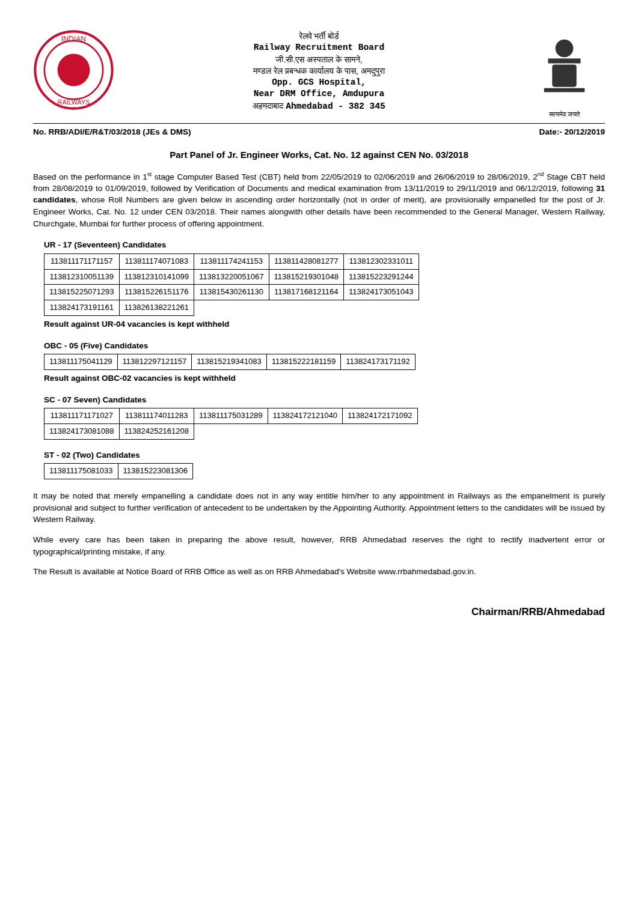रेलवे भर्ती बोर्ड
Railway Recruitment Board
जी.सी.एस अस्पताल के सामने,
मण्डल रेल प्रबन्धक कार्यालय के पास, अमदुपुरा
Opp. GCS Hospital,
Near DRM Office, Amdupura
अहमदाबाद Ahmedabad - 382 345
सत्यमेव जयते
No. RRB/ADI/E/R&T/03/2018 (JEs & DMS) Date:- 20/12/2019
Part Panel of Jr. Engineer Works, Cat. No. 12 against CEN No. 03/2018
Based on the performance in 1st stage Computer Based Test (CBT) held from 22/05/2019 to 02/06/2019 and 26/06/2019 to 28/06/2019, 2nd Stage CBT held from 28/08/2019 to 01/09/2019, followed by Verification of Documents and medical examination from 13/11/2019 to 29/11/2019 and 06/12/2019, following 31 candidates, whose Roll Numbers are given below in ascending order horizontally (not in order of merit), are provisionally empanelled for the post of Jr. Engineer Works, Cat. No. 12 under CEN 03/2018. Their names alongwith other details have been recommended to the General Manager, Western Railway, Churchgate, Mumbai for further process of offering appointment.
UR - 17 (Seventeen) Candidates
| 113811171171157 | 113811174071083 | 113811174241153 | 113811428081277 | 113812302331011 |
| 113812310051139 | 113812310141099 | 113813220051067 | 113815219301048 | 113815223291244 |
| 113815225071293 | 113815226151176 | 113815430261130 | 113817168121164 | 113824173051043 |
| 113824173191161 | 113826138221261 | |
Result against UR-04 vacancies is kept withheld
OBC - 05 (Five) Candidates
| 113811175041129 | 113812297121157 | 113815219341083 | 113815222181159 | 113824173171192 |
Result against OBC-02 vacancies is kept withheld
SC - 07 Seven) Candidates
| 113811171171027 | 113811174011283 | 113811175031289 | 113824172121040 | 113824172171092 |
| 113824173081088 | 113824252161208 | |
ST - 02 (Two) Candidates
| 113811175081033 | 113815223081306 |
It may be noted that merely empanelling a candidate does not in any way entitle him/her to any appointment in Railways as the empanelment is purely provisional and subject to further verification of antecedent to be undertaken by the Appointing Authority. Appointment letters to the candidates will be issued by Western Railway.
While every care has been taken in preparing the above result, however, RRB Ahmedabad reserves the right to rectify inadvertent error or typographical/printing mistake, if any.
The Result is available at Notice Board of RRB Office as well as on RRB Ahmedabad's Website www.rrbahmedabad.gov.in.
Chairman/RRB/Ahmedabad